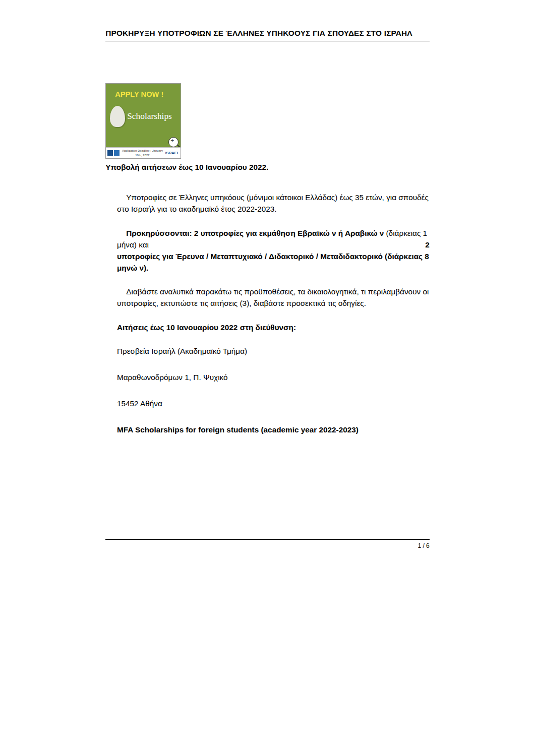ΠΡΟΚΗΡΥΞΗ ΥΠΟΤΡΟΦΙΩΝ ΣΕ ΈΛΛΗΝΕΣ ΥΠΗΚΟΟΥΣ ΓΙΑ ΣΠΟΥΔΕΣ ΣΤΟ ΙΣΡΑΗΛ
APPLY NOW ! Scholarships
Application Deadline : January 10th, 2022 ISRAEL
Υποβολή αιτήσεων έως 10 Ιανουαρίου 2022.
Υποτροφίες σε Έλληνες υπηκόους (μόνιμοι κάτοικοι Ελλάδας) έως 35 ετών, για σπουδές στο Ισραήλ για το ακαδημαϊκό έτος 2022-2023.
Προκηρύσσονται: 2 υποτροφίες για εκμάθηση Εβραϊκώ ν ή Αραβικώ ν (διάρκειας 1 μήνα) και 2
υποτροφίες για Έρευνα / Μεταπτυχιακό / Διδακτορικό / Μεταδιδακτορικό (διάρκειας 8 μηνώ ν).
Διαβάστε αναλυτικά παρακάτω τις προϋποθέσεις, τα δικαιολογητικά, τι περιλαμβάνουν οι υποτροφίες, εκτυπώστε τις αιτήσεις (3), διαβάστε προσεκτικά τις οδηγίες.
Αιτήσεις έως 10 Ιανουαρίου 2022 στη διεύθυνση:
Πρεσβεία Ισραήλ (Ακαδημαϊκό Τμήμα)
Μαραθωνοδρόμων 1, Π. Ψυχικό
15452 Αθήνα
MFA Scholarships for foreign students (academic year 2022-2023)
1 / 6